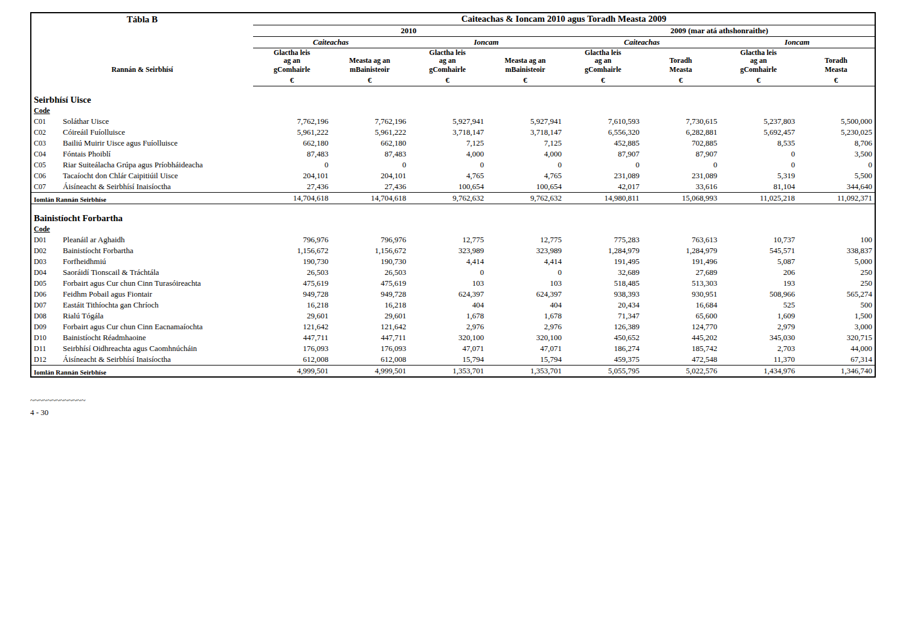| Tábla B | Caiteachas & Ioncam 2010 agus Toradh Measta 2009 |
| | 2010 | 2009 (mar atá athshonraithe) |
| | Caiteachas | Ioncam | Caiteachas | Ioncam |
| | Glactha leis ag an | Measta ag an | Glactha leis ag an | Measta ag an | Glactha leis ag an | Toradh | Glactha leis ag an | Toradh |
| Rannán & Seirbhísí | gComhairle | mBainisteoir | gComhairle | mBainisteoir | gComhairle | Measta | gComhairle | Measta |
| | € | € | € | € | € | € | € | € |
| Seirbhísí Uisce | |
| Code | |
| C01 | Soláthar Uisce | 7,762,196 | 7,762,196 | 5,927,941 | 5,927,941 | 7,610,593 | 7,730,615 | 5,237,803 | 5,500,000 |
| C02 | Cóireáil Fuíolluisce | 5,961,222 | 5,961,222 | 3,718,147 | 3,718,147 | 6,556,320 | 6,282,881 | 5,692,457 | 5,230,025 |
| C03 | Bailiú Muirir Uisce agus Fuíolluisce | 662,180 | 662,180 | 7,125 | 7,125 | 452,885 | 702,885 | 8,535 | 8,706 |
| C04 | Fóntais Phoiblí | 87,483 | 87,483 | 4,000 | 4,000 | 87,907 | 87,907 | 0 | 3,500 |
| C05 | Riar Suiteálacha Grúpa agus Príobháideacha | 0 | 0 | 0 | 0 | 0 | 0 | 0 | 0 |
| C06 | Tacaíocht don Chlár Caipitiúil Uisce | 204,101 | 204,101 | 4,765 | 4,765 | 231,089 | 231,089 | 5,319 | 5,500 |
| C07 | Áisíneacht & Seirbhísí Inaisíoctha | 27,436 | 27,436 | 100,654 | 100,654 | 42,017 | 33,616 | 81,104 | 344,640 |
| Iomlán Rannán Seirbhíse | 14,704,618 | 14,704,618 | 9,762,632 | 9,762,632 | 14,980,811 | 15,068,993 | 11,025,218 | 11,092,371 |
| Bainistíocht Forbartha | |
| Code | |
| D01 | Pleanáil ar Aghaidh | 796,976 | 796,976 | 12,775 | 12,775 | 775,283 | 763,613 | 10,737 | 100 |
| D02 | Bainistíocht Forbartha | 1,156,672 | 1,156,672 | 323,989 | 323,989 | 1,284,979 | 1,284,979 | 545,571 | 338,837 |
| D03 | Forfheidhmiú | 190,730 | 190,730 | 4,414 | 4,414 | 191,495 | 191,496 | 5,087 | 5,000 |
| D04 | Saoráidí Tionscail & Tráchtála | 26,503 | 26,503 | 0 | 0 | 32,689 | 27,689 | 206 | 250 |
| D05 | Forbairt agus Cur chun Cinn Turasóireachta | 475,619 | 475,619 | 103 | 103 | 518,485 | 513,303 | 193 | 250 |
| D06 | Feidhm Pobail agus Fiontair | 949,728 | 949,728 | 624,397 | 624,397 | 938,393 | 930,951 | 508,966 | 565,274 |
| D07 | Eastáit Tithíochta gan Chríoch | 16,218 | 16,218 | 404 | 404 | 20,434 | 16,684 | 525 | 500 |
| D08 | Rialú Tógála | 29,601 | 29,601 | 1,678 | 1,678 | 71,347 | 65,600 | 1,609 | 1,500 |
| D09 | Forbairt agus Cur chun Cinn Eacnamaíochta | 121,642 | 121,642 | 2,976 | 2,976 | 126,389 | 124,770 | 2,979 | 3,000 |
| D10 | Bainistíocht Réadmhaoine | 447,711 | 447,711 | 320,100 | 320,100 | 450,652 | 445,202 | 345,030 | 320,715 |
| D11 | Seirbhísí Oidhreachta agus Caomhnúcháin | 176,093 | 176,093 | 47,071 | 47,071 | 186,274 | 185,742 | 2,703 | 44,000 |
| D12 | Áisíneacht & Seirbhísí Inaisíoctha | 612,008 | 612,008 | 15,794 | 15,794 | 459,375 | 472,548 | 11,370 | 67,314 |
| Iomlán Rannán Seirbhíse | 4,999,501 | 4,999,501 | 1,353,701 | 1,353,701 | 5,055,795 | 5,022,576 | 1,434,976 | 1,346,740 |
~~~~~~~~~~~~~
4 - 30